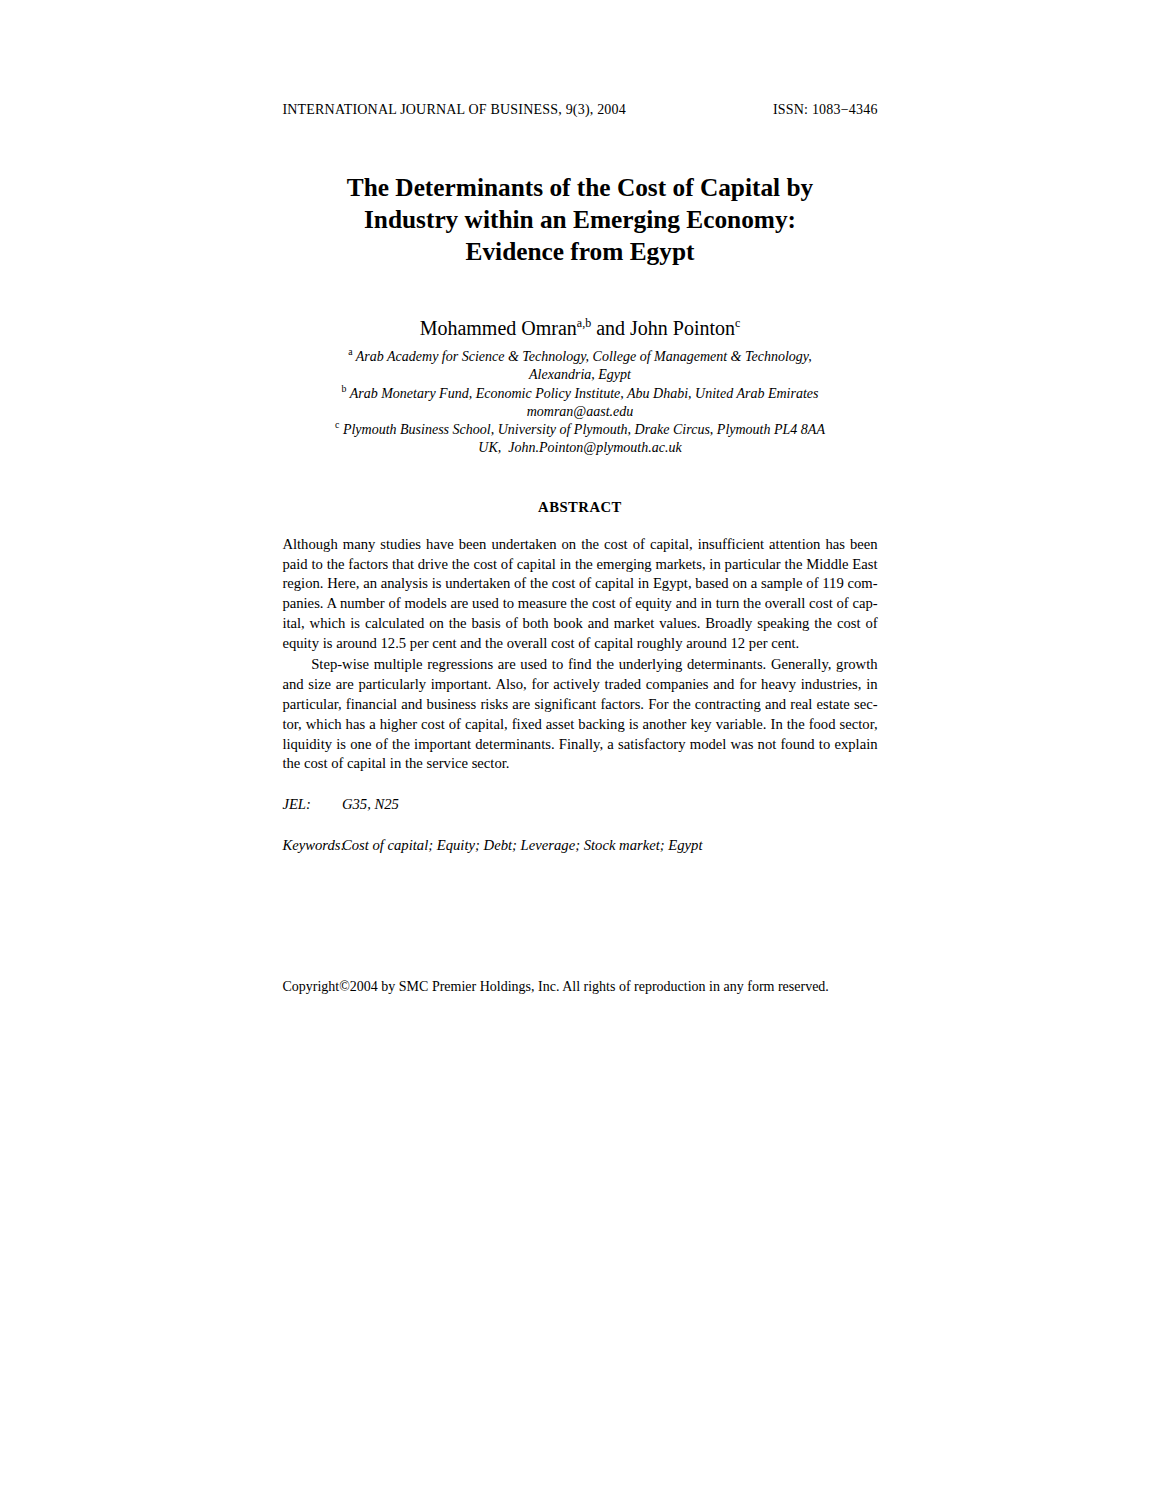International Journal of Business, 9(3), 2004 ISSN: 1083−4346
The Determinants of the Cost of Capital by
Industry within an Emerging Economy:
Evidence from Egypt
Mohammed Omrana,b and John Pointonc
a Arab Academy for Science & Technology, College of Management & Technology,
Alexandria, Egypt
b Arab Monetary Fund, Economic Policy Institute, Abu Dhabi, United Arab Emirates
momran@aast.edu
c Plymouth Business School, University of Plymouth, Drake Circus, Plymouth PL4 8AA
UK, John.Pointon@plymouth.ac.uk
ABSTRACT
Although many studies have been undertaken on the cost of capital, insufficient attention has been paid to the factors that drive the cost of capital in the emerging markets, in particular the Middle East region. Here, an analysis is undertaken of the cost of capital in Egypt, based on a sample of 119 companies. A number of models are used to measure the cost of equity and in turn the overall cost of capital, which is calculated on the basis of both book and market values. Broadly speaking the cost of equity is around 12.5 per cent and the overall cost of capital roughly around 12 per cent.
Step-wise multiple regressions are used to find the underlying determinants. Generally, growth and size are particularly important. Also, for actively traded companies and for heavy industries, in particular, financial and business risks are significant factors. For the contracting and real estate sector, which has a higher cost of capital, fixed asset backing is another key variable. In the food sector, liquidity is one of the important determinants. Finally, a satisfactory model was not found to explain the cost of capital in the service sector.
JEL: G35, N25
Keywords: Cost of capital; Equity; Debt; Leverage; Stock market; Egypt
Copyright©2004 by SMC Premier Holdings, Inc. All rights of reproduction in any form reserved.